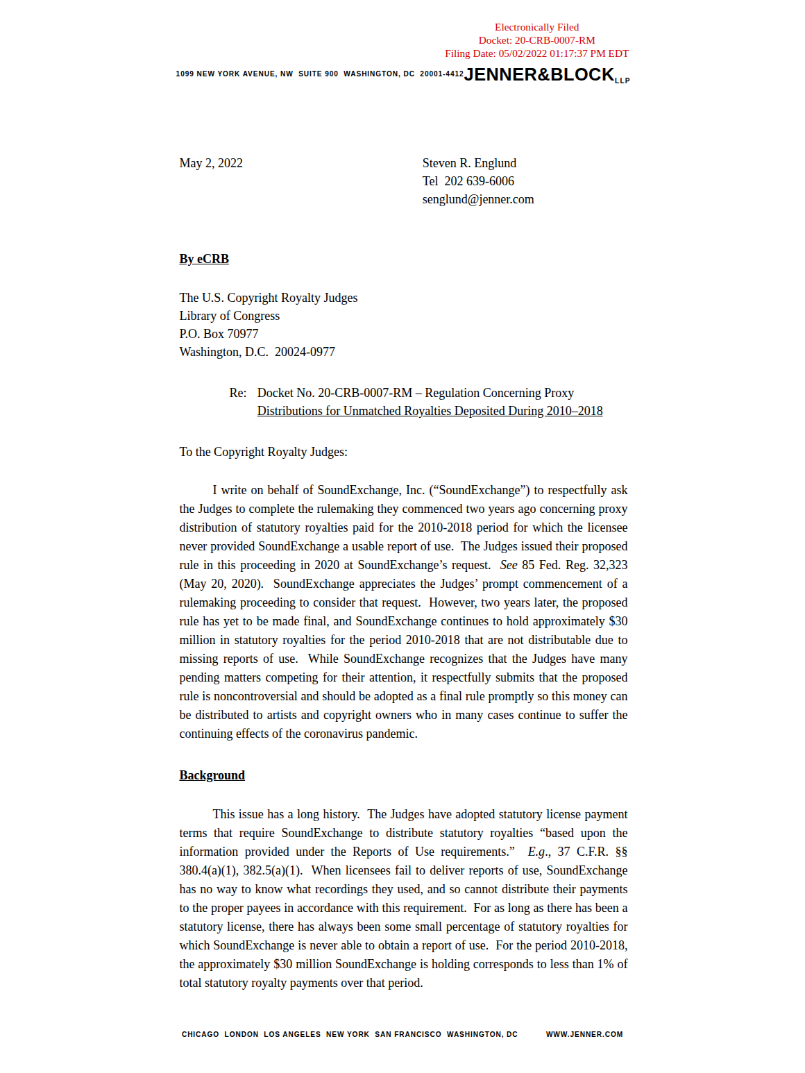Electronically Filed
Docket: 20-CRB-0007-RM
Filing Date: 05/02/2022 01:17:37 PM EDT
1099 NEW YORK AVENUE, NW SUITE 900 WASHINGTON, DC 20001-4412
JENNER&BLOCKLLP
May 2, 2022
Steven R. Englund
Tel 202 639-6006
senglund@jenner.com
By eCRB
The U.S. Copyright Royalty Judges
Library of Congress
P.O. Box 70977
Washington, D.C. 20024-0977
Re: Docket No. 20-CRB-0007-RM – Regulation Concerning Proxy
Distributions for Unmatched Royalties Deposited During 2010–2018
To the Copyright Royalty Judges:
I write on behalf of SoundExchange, Inc. (“SoundExchange”) to respectfully ask the Judges to complete the rulemaking they commenced two years ago concerning proxy distribution of statutory royalties paid for the 2010-2018 period for which the licensee never provided SoundExchange a usable report of use. The Judges issued their proposed rule in this proceeding in 2020 at SoundExchange’s request. See 85 Fed. Reg. 32,323 (May 20, 2020). SoundExchange appreciates the Judges’ prompt commencement of a rulemaking proceeding to consider that request. However, two years later, the proposed rule has yet to be made final, and SoundExchange continues to hold approximately $30 million in statutory royalties for the period 2010-2018 that are not distributable due to missing reports of use. While SoundExchange recognizes that the Judges have many pending matters competing for their attention, it respectfully submits that the proposed rule is noncontroversial and should be adopted as a final rule promptly so this money can be distributed to artists and copyright owners who in many cases continue to suffer the continuing effects of the coronavirus pandemic.
Background
This issue has a long history. The Judges have adopted statutory license payment terms that require SoundExchange to distribute statutory royalties “based upon the information provided under the Reports of Use requirements.” E.g., 37 C.F.R. §§ 380.4(a)(1), 382.5(a)(1). When licensees fail to deliver reports of use, SoundExchange has no way to know what recordings they used, and so cannot distribute their payments to the proper payees in accordance with this requirement. For as long as there has been a statutory license, there has always been some small percentage of statutory royalties for which SoundExchange is never able to obtain a report of use. For the period 2010-2018, the approximately $30 million SoundExchange is holding corresponds to less than 1% of total statutory royalty payments over that period.
CHICAGO LONDON LOS ANGELES NEW YORK SAN FRANCISCO WASHINGTON, DC WWW.JENNER.COM